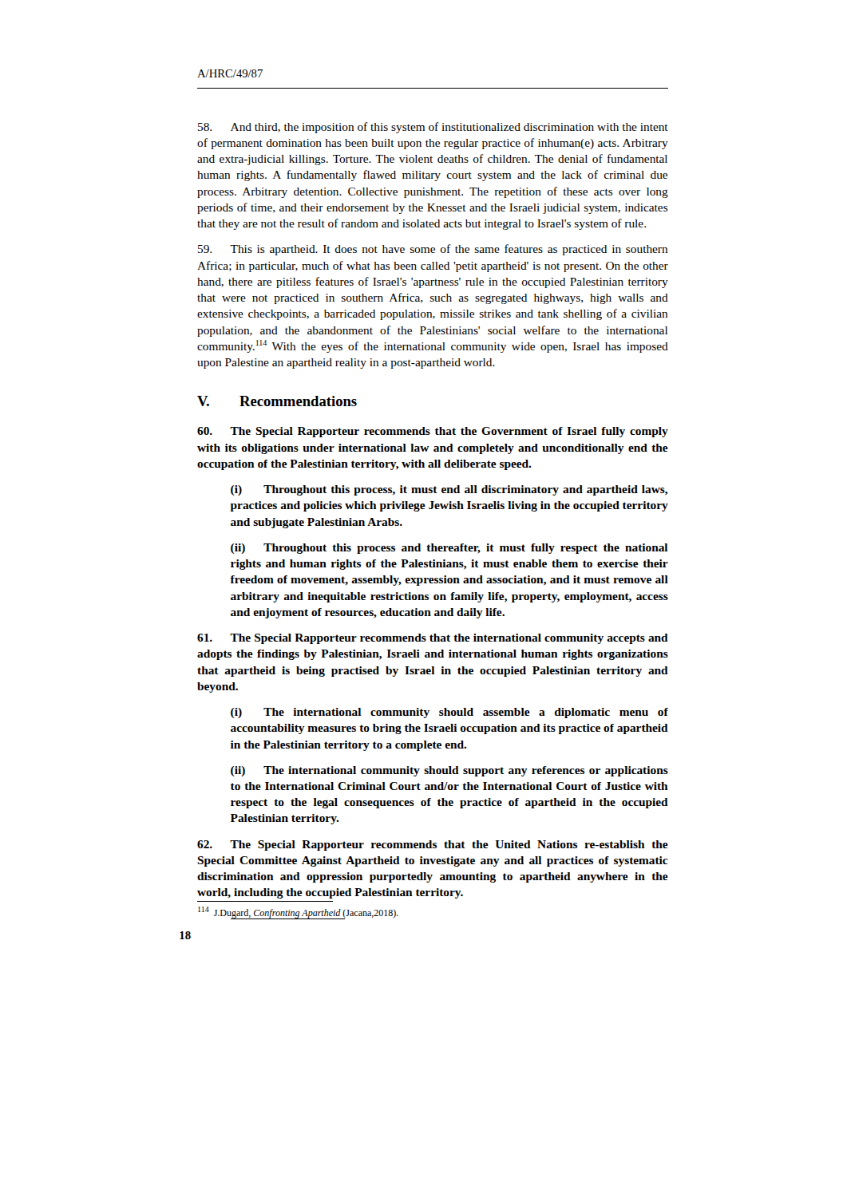A/HRC/49/87
58. And third, the imposition of this system of institutionalized discrimination with the intent of permanent domination has been built upon the regular practice of inhuman(e) acts. Arbitrary and extra-judicial killings. Torture. The violent deaths of children. The denial of fundamental human rights. A fundamentally flawed military court system and the lack of criminal due process. Arbitrary detention. Collective punishment. The repetition of these acts over long periods of time, and their endorsement by the Knesset and the Israeli judicial system, indicates that they are not the result of random and isolated acts but integral to Israel's system of rule.
59. This is apartheid. It does not have some of the same features as practiced in southern Africa; in particular, much of what has been called 'petit apartheid' is not present. On the other hand, there are pitiless features of Israel's 'apartness' rule in the occupied Palestinian territory that were not practiced in southern Africa, such as segregated highways, high walls and extensive checkpoints, a barricaded population, missile strikes and tank shelling of a civilian population, and the abandonment of the Palestinians' social welfare to the international community.114 With the eyes of the international community wide open, Israel has imposed upon Palestine an apartheid reality in a post-apartheid world.
V. Recommendations
60. The Special Rapporteur recommends that the Government of Israel fully comply with its obligations under international law and completely and unconditionally end the occupation of the Palestinian territory, with all deliberate speed.
(i) Throughout this process, it must end all discriminatory and apartheid laws, practices and policies which privilege Jewish Israelis living in the occupied territory and subjugate Palestinian Arabs.
(ii) Throughout this process and thereafter, it must fully respect the national rights and human rights of the Palestinians, it must enable them to exercise their freedom of movement, assembly, expression and association, and it must remove all arbitrary and inequitable restrictions on family life, property, employment, access and enjoyment of resources, education and daily life.
61. The Special Rapporteur recommends that the international community accepts and adopts the findings by Palestinian, Israeli and international human rights organizations that apartheid is being practised by Israel in the occupied Palestinian territory and beyond.
(i) The international community should assemble a diplomatic menu of accountability measures to bring the Israeli occupation and its practice of apartheid in the Palestinian territory to a complete end.
(ii) The international community should support any references or applications to the International Criminal Court and/or the International Court of Justice with respect to the legal consequences of the practice of apartheid in the occupied Palestinian territory.
62. The Special Rapporteur recommends that the United Nations re-establish the Special Committee Against Apartheid to investigate any and all practices of systematic discrimination and oppression purportedly amounting to apartheid anywhere in the world, including the occupied Palestinian territory.
114 J.Dugard, Confronting Apartheid (Jacana,2018).
18